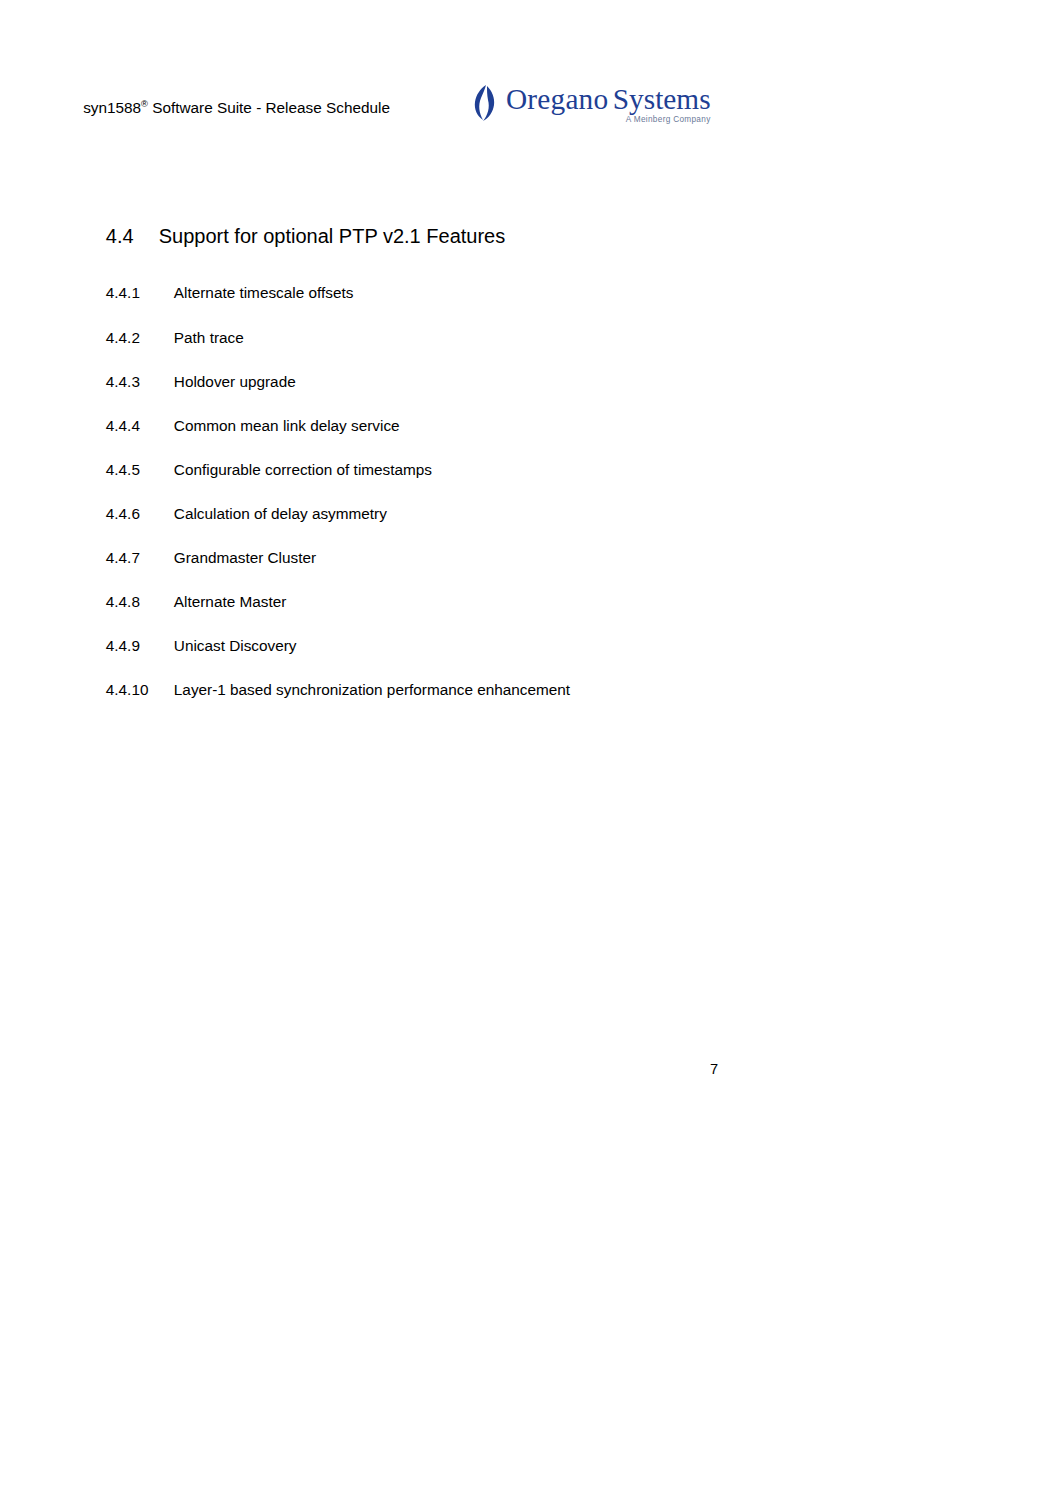syn1588® Software Suite - Release Schedule
Oregano Systems
A Meinberg Company
4.4 Support for optional PTP v2.1 Features
4.4.1 Alternate timescale offsets
4.4.2 Path trace
4.4.3 Holdover upgrade
4.4.4 Common mean link delay service
4.4.5 Configurable correction of timestamps
4.4.6 Calculation of delay asymmetry
4.4.7 Grandmaster Cluster
4.4.8 Alternate Master
4.4.9 Unicast Discovery
4.4.10 Layer-1 based synchronization performance enhancement
7